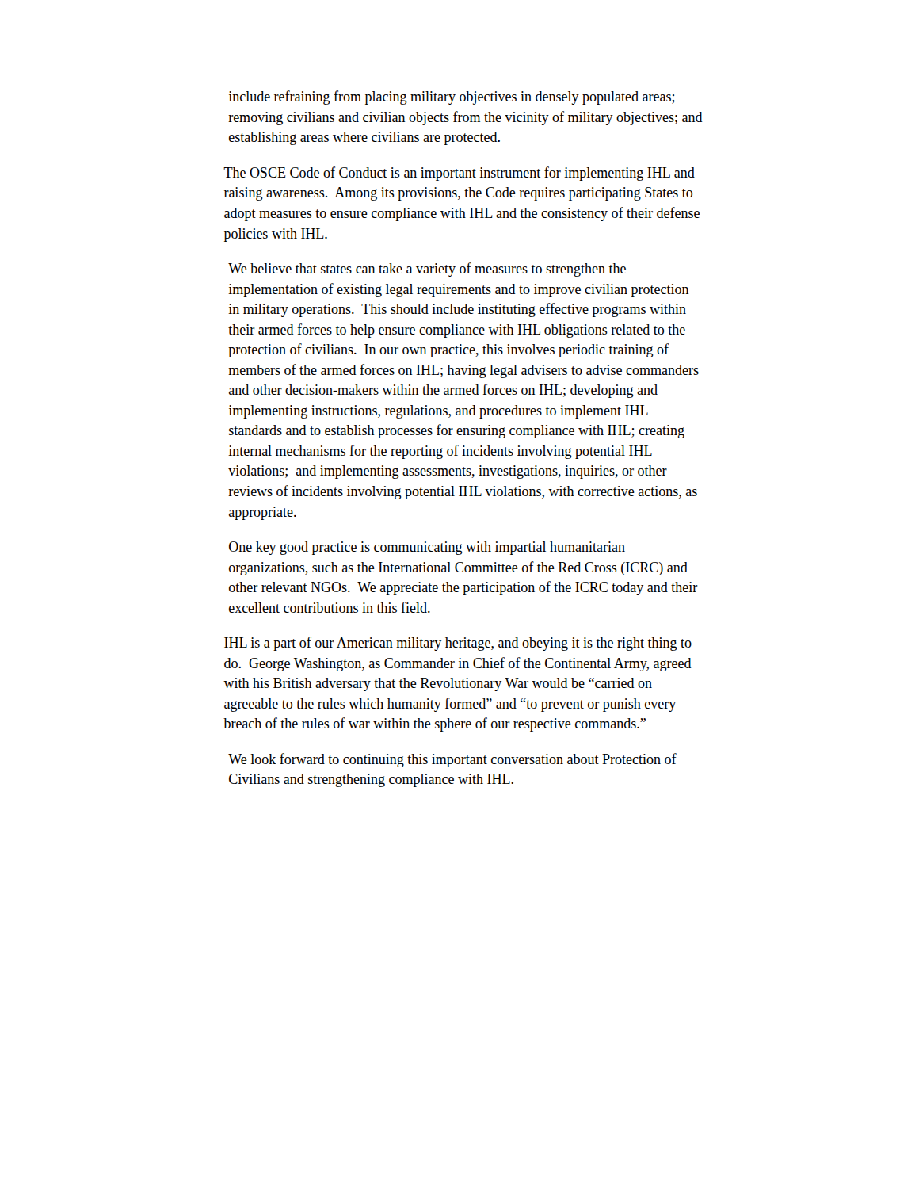include refraining from placing military objectives in densely populated areas; removing civilians and civilian objects from the vicinity of military objectives; and establishing areas where civilians are protected.
The OSCE Code of Conduct is an important instrument for implementing IHL and raising awareness. Among its provisions, the Code requires participating States to adopt measures to ensure compliance with IHL and the consistency of their defense policies with IHL.
We believe that states can take a variety of measures to strengthen the implementation of existing legal requirements and to improve civilian protection in military operations. This should include instituting effective programs within their armed forces to help ensure compliance with IHL obligations related to the protection of civilians. In our own practice, this involves periodic training of members of the armed forces on IHL; having legal advisers to advise commanders and other decision-makers within the armed forces on IHL; developing and implementing instructions, regulations, and procedures to implement IHL standards and to establish processes for ensuring compliance with IHL; creating internal mechanisms for the reporting of incidents involving potential IHL violations; and implementing assessments, investigations, inquiries, or other reviews of incidents involving potential IHL violations, with corrective actions, as appropriate.
One key good practice is communicating with impartial humanitarian organizations, such as the International Committee of the Red Cross (ICRC) and other relevant NGOs. We appreciate the participation of the ICRC today and their excellent contributions in this field.
IHL is a part of our American military heritage, and obeying it is the right thing to do. George Washington, as Commander in Chief of the Continental Army, agreed with his British adversary that the Revolutionary War would be “carried on agreeable to the rules which humanity formed” and “to prevent or punish every breach of the rules of war within the sphere of our respective commands.”
We look forward to continuing this important conversation about Protection of Civilians and strengthening compliance with IHL.